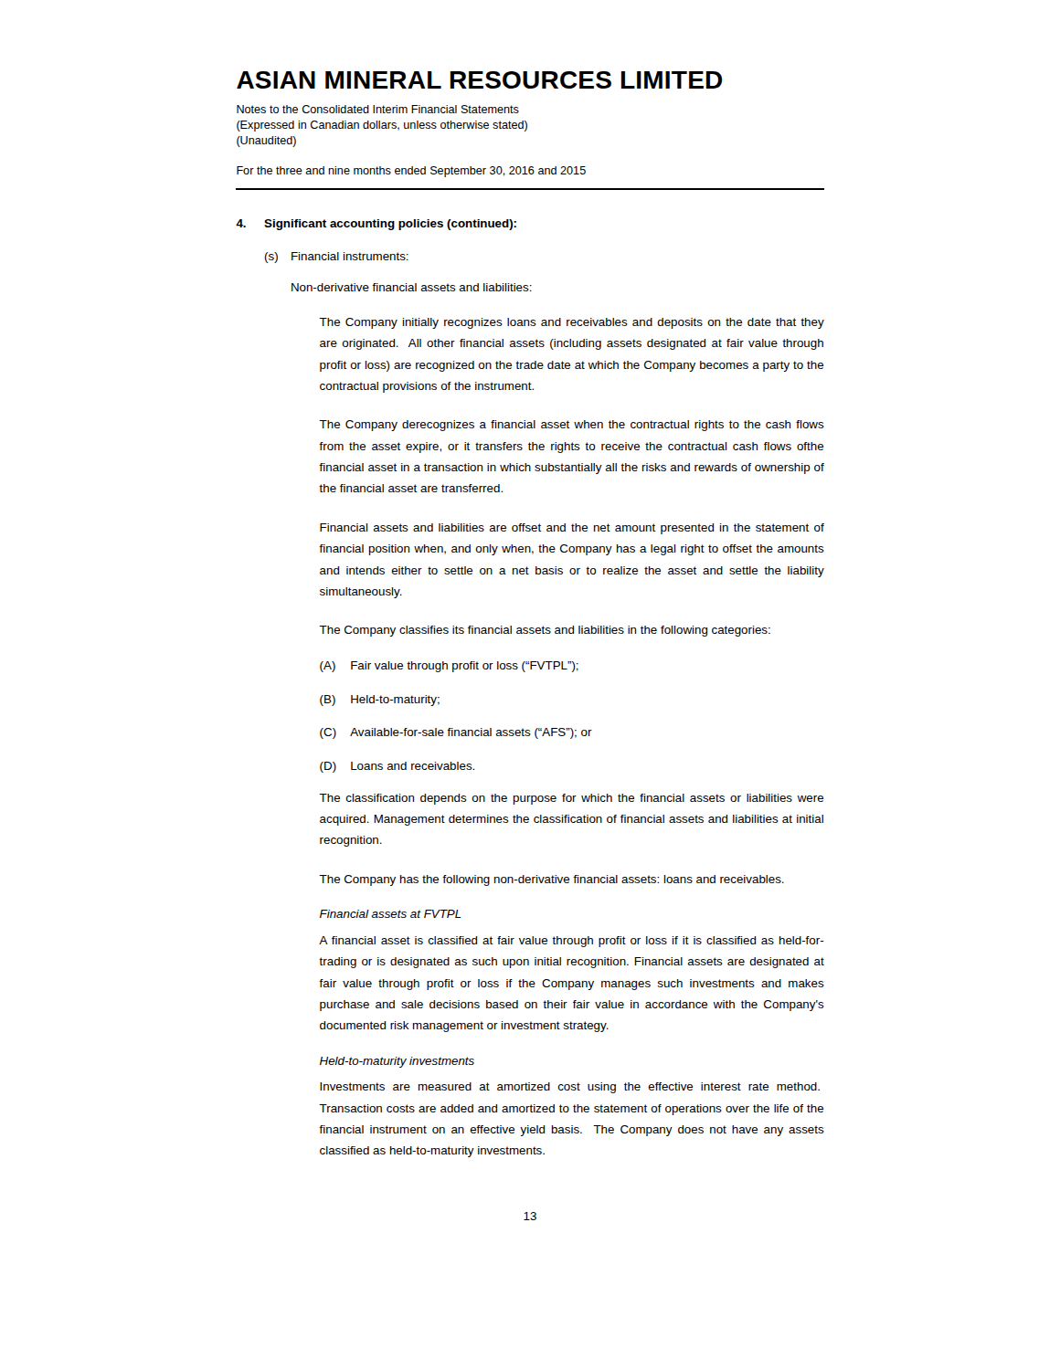ASIAN MINERAL RESOURCES LIMITED
Notes to the Consolidated Interim Financial Statements
(Expressed in Canadian dollars, unless otherwise stated)
(Unaudited)
For the three and nine months ended September 30, 2016 and 2015
4. Significant accounting policies (continued):
(s) Financial instruments:
Non-derivative financial assets and liabilities:
The Company initially recognizes loans and receivables and deposits on the date that they are originated. All other financial assets (including assets designated at fair value through profit or loss) are recognized on the trade date at which the Company becomes a party to the contractual provisions of the instrument.
The Company derecognizes a financial asset when the contractual rights to the cash flows from the asset expire, or it transfers the rights to receive the contractual cash flows ofthe financial asset in a transaction in which substantially all the risks and rewards of ownership of the financial asset are transferred.
Financial assets and liabilities are offset and the net amount presented in the statement of financial position when, and only when, the Company has a legal right to offset the amounts and intends either to settle on a net basis or to realize the asset and settle the liability simultaneously.
The Company classifies its financial assets and liabilities in the following categories:
(A) Fair value through profit or loss (“FVTPL”);
(B) Held-to-maturity;
(C) Available-for-sale financial assets (“AFS”); or
(D) Loans and receivables.
The classification depends on the purpose for which the financial assets or liabilities were acquired. Management determines the classification of financial assets and liabilities at initial recognition.
The Company has the following non-derivative financial assets: loans and receivables.
Financial assets at FVTPL
A financial asset is classified at fair value through profit or loss if it is classified as held-for-trading or is designated as such upon initial recognition. Financial assets are designated at fair value through profit or loss if the Company manages such investments and makes purchase and sale decisions based on their fair value in accordance with the Company's documented risk management or investment strategy.
Held-to-maturity investments
Investments are measured at amortized cost using the effective interest rate method. Transaction costs are added and amortized to the statement of operations over the life of the financial instrument on an effective yield basis. The Company does not have any assets classified as held-to-maturity investments.
13